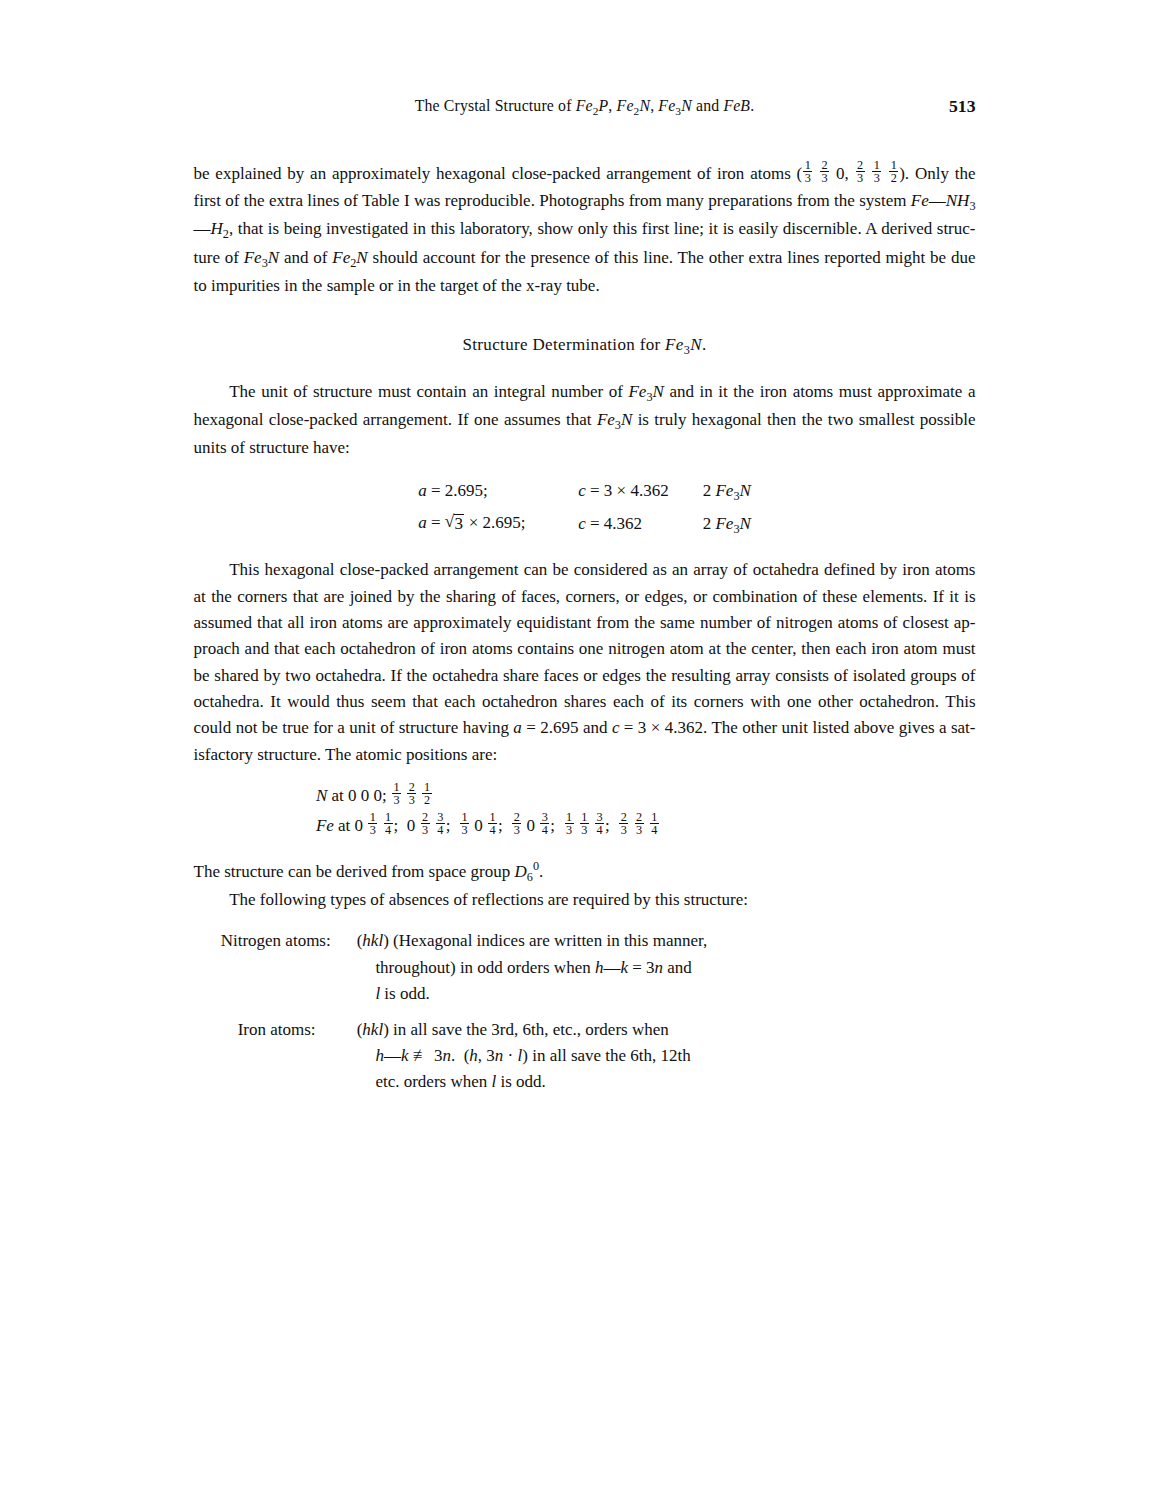The Crystal Structure of Fe2P, Fe2N, Fe3N and FeB. 513
be explained by an approximately hexagonal close-packed arrangement of iron atoms (13 23 0, 23 13 12). Only the first of the extra lines of Table I was reproducible. Photographs from many preparations from the system Fe—NH3—H2, that is being investigated in this laboratory, show only this first line; it is easily discernible. A derived structure of Fe3N and of Fe2N should account for the presence of this line. The other extra lines reported might be due to impurities in the sample or in the target of the x-ray tube.
Structure Determination for Fe3N.
The unit of structure must contain an integral number of Fe3N and in it the iron atoms must approximate a hexagonal close-packed arrangement. If one assumes that Fe3N is truly hexagonal then the two smallest possible units of structure have:
| a = 2.695; | c = 3 × 4.362 | 2 Fe 3 N |
| a = 3 × 2.695; | c = 4.362 | 2 Fe 3 N |
This hexagonal close-packed arrangement can be considered as an array of octahedra defined by iron atoms at the corners that are joined by the sharing of faces, corners, or edges, or combination of these elements. If it is assumed that all iron atoms are approximately equidistant from the same number of nitrogen atoms of closest approach and that each octahedron of iron atoms contains one nitrogen atom at the center, then each iron atom must be shared by two octahedra. If the octahedra share faces or edges the resulting array consists of isolated groups of octahedra. It would thus seem that each octahedron shares each of its corners with one other octahedron. This could not be true for a unit of structure having a = 2.695 and c = 3 × 4.362. The other unit listed above gives a satisfactory structure. The atomic positions are:
N at 0 0 0; 13 23 12
Fe at 0 13 14; 0 23 34; 13 0 14; 23 0 34; 13 13 34; 23 23 14
The structure can be derived from space group D60.
The following types of absences of reflections are required by this structure:
Nitrogen atoms:
(hkl) (Hexagonal indices are written in this manner, throughout) in odd orders when h—k = 3n and l is odd.
Iron atoms:
(hkl) in all save the 3rd, 6th, etc., orders when h—k ≢ 3n. (h, 3n · l) in all save the 6th, 12th etc. orders when l is odd.